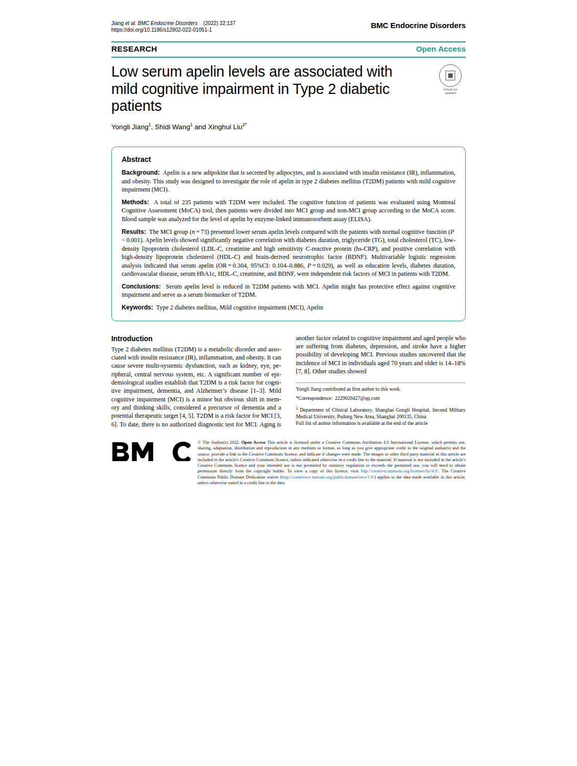Jiang et al. BMC Endocrine Disorders (2022) 22:137 https://doi.org/10.1186/s12902-022-01051-1
BMC Endocrine Disorders
RESEARCH
Open Access
Check for
updates
Low serum apelin levels are associated with mild cognitive impairment in Type 2 diabetic patients
Yongli Jiang1, Shidi Wang1 and Xinghui Liu2*
Abstract
Background: Apelin is a new adipokine that is secreted by adipocytes, and is associated with insulin resistance (IR), inflammation, and obesity. This study was designed to investigate the role of apelin in type 2 diabetes mellitus (T2DM) patients with mild cognitive impairment (MCI).
Methods: A total of 235 patients with T2DM were included. The cognitive function of patients was evaluated using Montreal Cognitive Assessment (MoCA) tool, then patients were divided into MCI group and non-MCI group according to the MoCA score. Blood sample was analyzed for the level of apelin by enzyme-linked immunosorbent assay (ELISA).
Results: The MCI group (n = 73) presented lower serum apelin levels compared with the patients with normal cognitive function (P < 0.001). Apelin levels showed significantly negative correlation with diabetes duration, triglyceride (TG), total cholesterol (TC), low-density lipoprotein cholesterol (LDL-C, creatinine and high sensitivity C-reactive protein (hs-CRP), and positive correlation with high-density lipoprotein cholesterol (HDL-C) and brain-derived neurotrophic factor (BDNF). Multivariable logistic regression analysis indicated that serum apelin (OR = 0.304, 95%CI: 0.104–0.886, P = 0.029), as well as education levels, diabetes duration, cardiovascular disease, serum HbA1c, HDL-C, creatinine, and BDNF, were independent risk factors of MCI in patients with T2DM.
Conclusions: Serum apelin level is reduced in T2DM patients with MCI. Apelin might has protective effect against cognitive impairment and serve as a serum biomarker of T2DM.
Keywords: Type 2 diabetes mellitus, Mild cognitive impairment (MCI), Apelin
Introduction
Type 2 diabetes mellitus (T2DM) is a metabolic disorder and associated with insulin resistance (IR), inflammation, and obesity. It can cause severe multi-systemic dysfunction, such as kidney, eye, peripheral, central nervous system, etc. A significant number of epidemiological studies establish that T2DM is a risk factor for cognitive impairment, dementia, and Alzheimer’s disease [1–3]. Mild cognitive impairment (MCI) is a minor but obvious shift in memory and thinking skills, considered a precursor of dementia and a potential therapeutic target [4, 5]. T2DM is a risk factor for MCI [3, 6]. To date, there is no authorized diagnostic test for MCI. Aging is another factor related to cognitive impairment and aged people who are suffering from diabetes, depression, and stroke have a higher possibility of developing MCI. Previous studies uncovered that the incidence of MCI in individuals aged 70 years and older is 14–18% [7, 8]. Other studies showed
Yongli Jiang contributed as first author to this work.
*Correspondence: 2229026427@qq.com
2 Department of Clinical Laboratory, Shanghai Gongli Hospital, Second Military Medical University, Pudong New Area, Shanghai 200135, China
Full list of author information is available at the end of the article
© The Author(s) 2022. Open Access This article is licensed under a Creative Commons Attribution 4.0 International License, which permits use, sharing, adaptation, distribution and reproduction in any medium or format, as long as you give appropriate credit to the original author(s) and the source, provide a link to the Creative Commons licence, and indicate if changes were made. The images or other third party material in this article are included in the article's Creative Commons licence, unless indicated otherwise in a credit line to the material. If material is not included in the article's Creative Commons licence and your intended use is not permitted by statutory regulation or exceeds the permitted use, you will need to obtain permission directly from the copyright holder. To view a copy of this licence, visit http://creativecommons.org/licenses/by/4.0/. The Creative Commons Public Domain Dedication waiver (http://creativeco mmons.org/publicdomain/zero/1.0/) applies to the data made available in this article, unless otherwise stated in a credit line to the data.